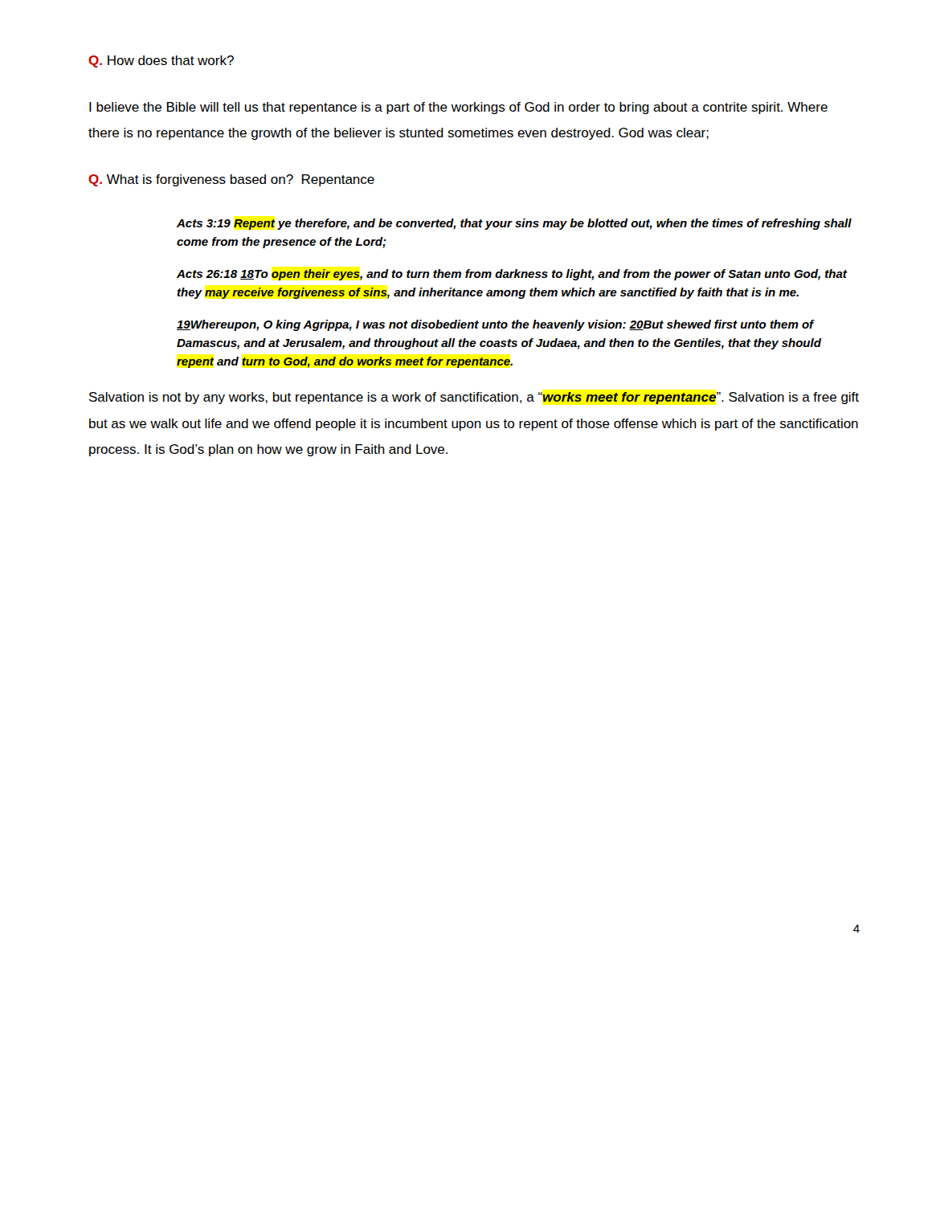Q. How does that work?
I believe the Bible will tell us that repentance is a part of the workings of God in order to bring about a contrite spirit. Where there is no repentance the growth of the believer is stunted sometimes even destroyed. God was clear;
Q. What is forgiveness based on? Repentance
Acts 3:19 Repent ye therefore, and be converted, that your sins may be blotted out, when the times of refreshing shall come from the presence of the Lord;
Acts 26:18 18 To open their eyes, and to turn them from darkness to light, and from the power of Satan unto God, that they may receive forgiveness of sins, and inheritance among them which are sanctified by faith that is in me.
19 Whereupon, O king Agrippa, I was not disobedient unto the heavenly vision: 20 But shewed first unto them of Damascus, and at Jerusalem, and throughout all the coasts of Judaea, and then to the Gentiles, that they should repent and turn to God, and do works meet for repentance.
Salvation is not by any works, but repentance is a work of sanctification, a “works meet for repentance”. Salvation is a free gift but as we walk out life and we offend people it is incumbent upon us to repent of those offense which is part of the sanctification process. It is God’s plan on how we grow in Faith and Love.
4